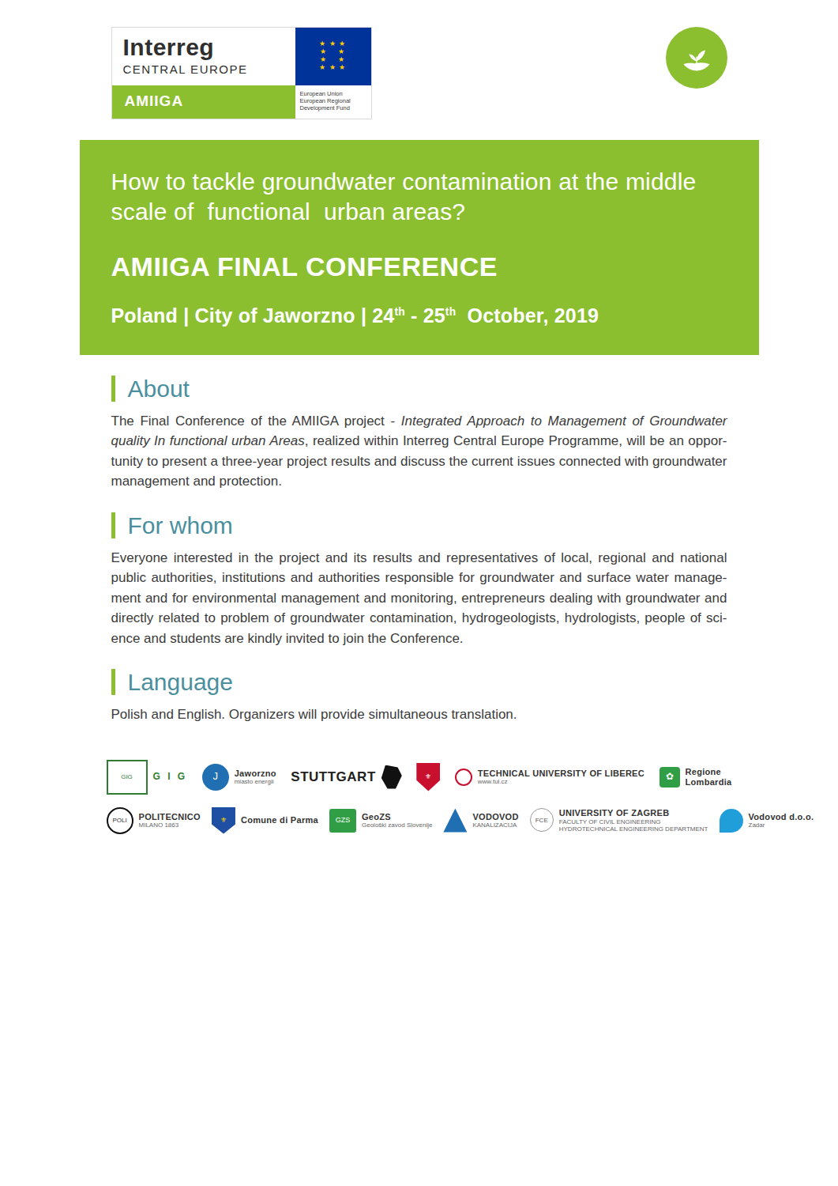Interreg
CENTRAL EUROPE
★ ★ ★
★ ★
★ ★
★ ★ ★
AMIIGA
European Union
European Regional
Development Fund
How to tackle groundwater contamination at the middle scale of functional urban areas?
AMIIGA FINAL CONFERENCE
Poland | City of Jaworzno | 24th - 25th October, 2019
About
The Final Conference of the AMIIGA project - Integrated Approach to Management of Groundwater quality In functional urban Areas, realized within Interreg Central Europe Programme, will be an opportunity to present a three-year project results and discuss the current issues connected with groundwater management and protection.
For whom
Everyone interested in the project and its results and representatives of local, regional and national public authorities, institutions and authorities responsible for groundwater and surface water management and for environmental management and monitoring, entrepreneurs dealing with groundwater and directly related to problem of groundwater contamination, hydrogeologists, hydrologists, people of science and students are kindly invited to join the Conference.
Language
Polish and English. Organizers will provide simultaneous translation.
GIG G I G
J Jaworzno miasto energii
STUTTGART
⚜
TECHNICAL UNIVERSITY OF LIBEREC www.tul.cz
✿ Regione Lombardia
POLI POLITECNICO MILANO 1863
⚜ Comune di Parma
GZS GeoZS Geološki zavod Slovenije
VODOVOD KANALIZACIJA
FCE UNIVERSITY OF ZAGREB FACULTY OF CIVIL ENGINEERING HYDROTECHNICAL ENGINEERING DEPARTMENT
Vodovod d.o.o. Zadar